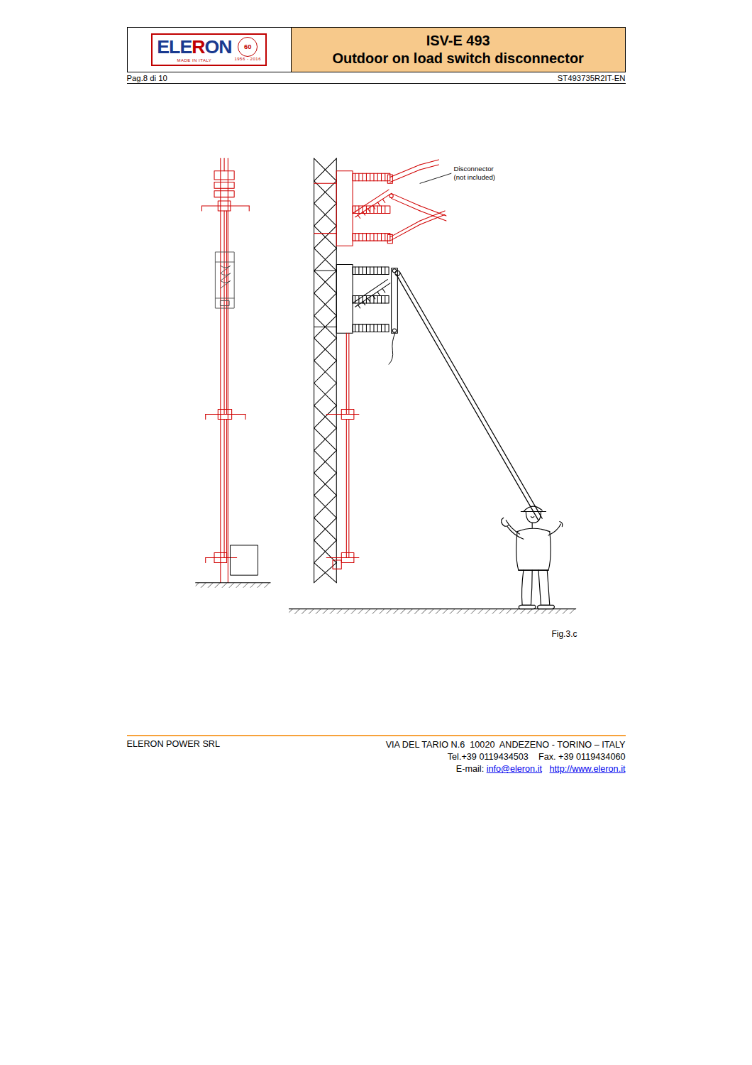ELERON
MADE IN ITALY
60
1956 - 2016
ISV-E 493
Outdoor on load switch disconnector
Pag.8 di 10 ST493735R2IT-EN
Disconnector (not included)
Fig.3.c
ELERON POWER SRL
VIA DEL TARIO N.6 10020 ANDEZENO - TORINO – ITALY
Tel.+39 0119434503 Fax. +39 0119434060
E-mail: info@eleron.it http://www.eleron.it